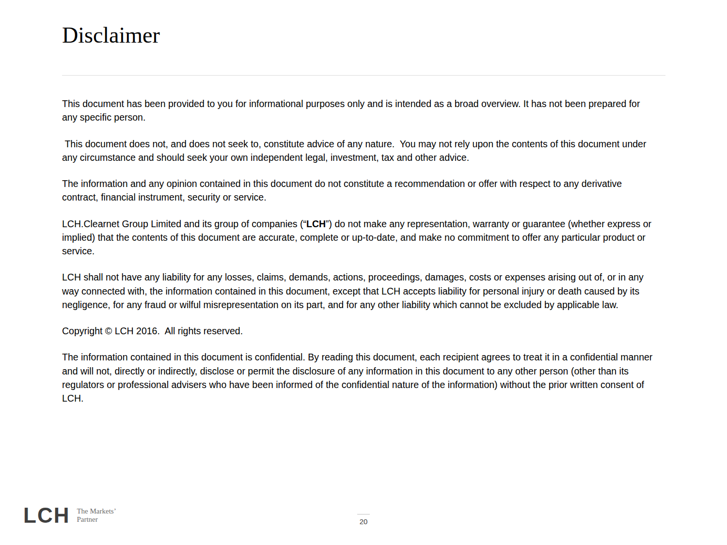Disclaimer
This document has been provided to you for informational purposes only and is intended as a broad overview. It has not been prepared for any specific person.
This document does not, and does not seek to, constitute advice of any nature. You may not rely upon the contents of this document under any circumstance and should seek your own independent legal, investment, tax and other advice.
The information and any opinion contained in this document do not constitute a recommendation or offer with respect to any derivative contract, financial instrument, security or service.
LCH.Clearnet Group Limited and its group of companies (“LCH”) do not make any representation, warranty or guarantee (whether express or implied) that the contents of this document are accurate, complete or up-to-date, and make no commitment to offer any particular product or service.
LCH shall not have any liability for any losses, claims, demands, actions, proceedings, damages, costs or expenses arising out of, or in any way connected with, the information contained in this document, except that LCH accepts liability for personal injury or death caused by its negligence, for any fraud or wilful misrepresentation on its part, and for any other liability which cannot be excluded by applicable law.
Copyright © LCH 2016. All rights reserved.
The information contained in this document is confidential. By reading this document, each recipient agrees to treat it in a confidential manner and will not, directly or indirectly, disclose or permit the disclosure of any information in this document to any other person (other than its regulators or professional advisers who have been informed of the confidential nature of the information) without the prior written consent of LCH.
LCH The Markets’
Partner
20